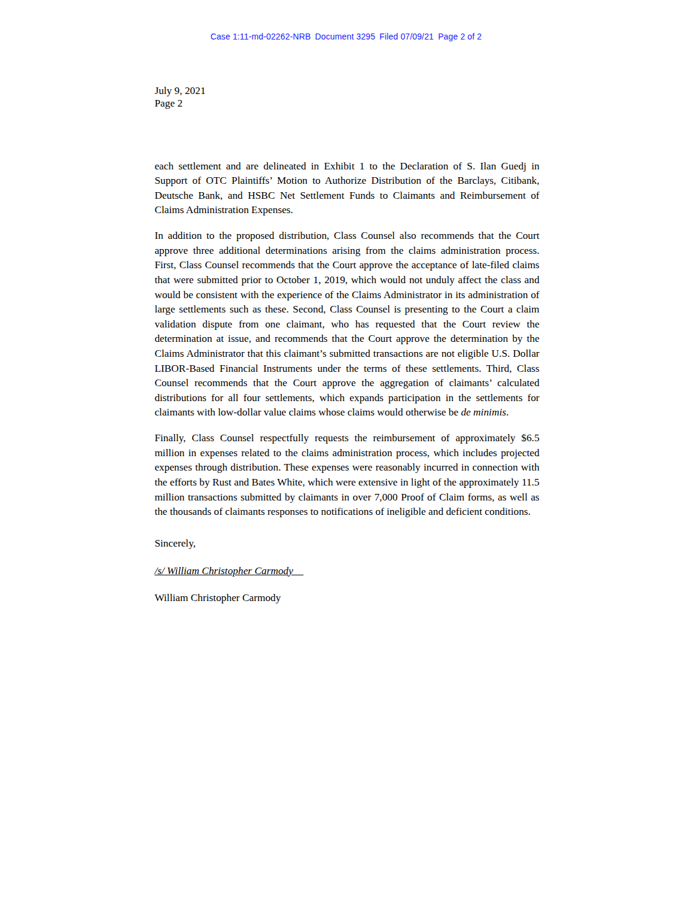Case 1:11-md-02262-NRB Document 3295 Filed 07/09/21 Page 2 of 2
July 9, 2021
Page 2
each settlement and are delineated in Exhibit 1 to the Declaration of S. Ilan Guedj in Support of OTC Plaintiffs’ Motion to Authorize Distribution of the Barclays, Citibank, Deutsche Bank, and HSBC Net Settlement Funds to Claimants and Reimbursement of Claims Administration Expenses.
In addition to the proposed distribution, Class Counsel also recommends that the Court approve three additional determinations arising from the claims administration process. First, Class Counsel recommends that the Court approve the acceptance of late-filed claims that were submitted prior to October 1, 2019, which would not unduly affect the class and would be consistent with the experience of the Claims Administrator in its administration of large settlements such as these. Second, Class Counsel is presenting to the Court a claim validation dispute from one claimant, who has requested that the Court review the determination at issue, and recommends that the Court approve the determination by the Claims Administrator that this claimant’s submitted transactions are not eligible U.S. Dollar LIBOR-Based Financial Instruments under the terms of these settlements. Third, Class Counsel recommends that the Court approve the aggregation of claimants’ calculated distributions for all four settlements, which expands participation in the settlements for claimants with low-dollar value claims whose claims would otherwise be de minimis.
Finally, Class Counsel respectfully requests the reimbursement of approximately $6.5 million in expenses related to the claims administration process, which includes projected expenses through distribution. These expenses were reasonably incurred in connection with the efforts by Rust and Bates White, which were extensive in light of the approximately 11.5 million transactions submitted by claimants in over 7,000 Proof of Claim forms, as well as the thousands of claimants responses to notifications of ineligible and deficient conditions.
Sincerely,
/s/ William Christopher Carmody
William Christopher Carmody